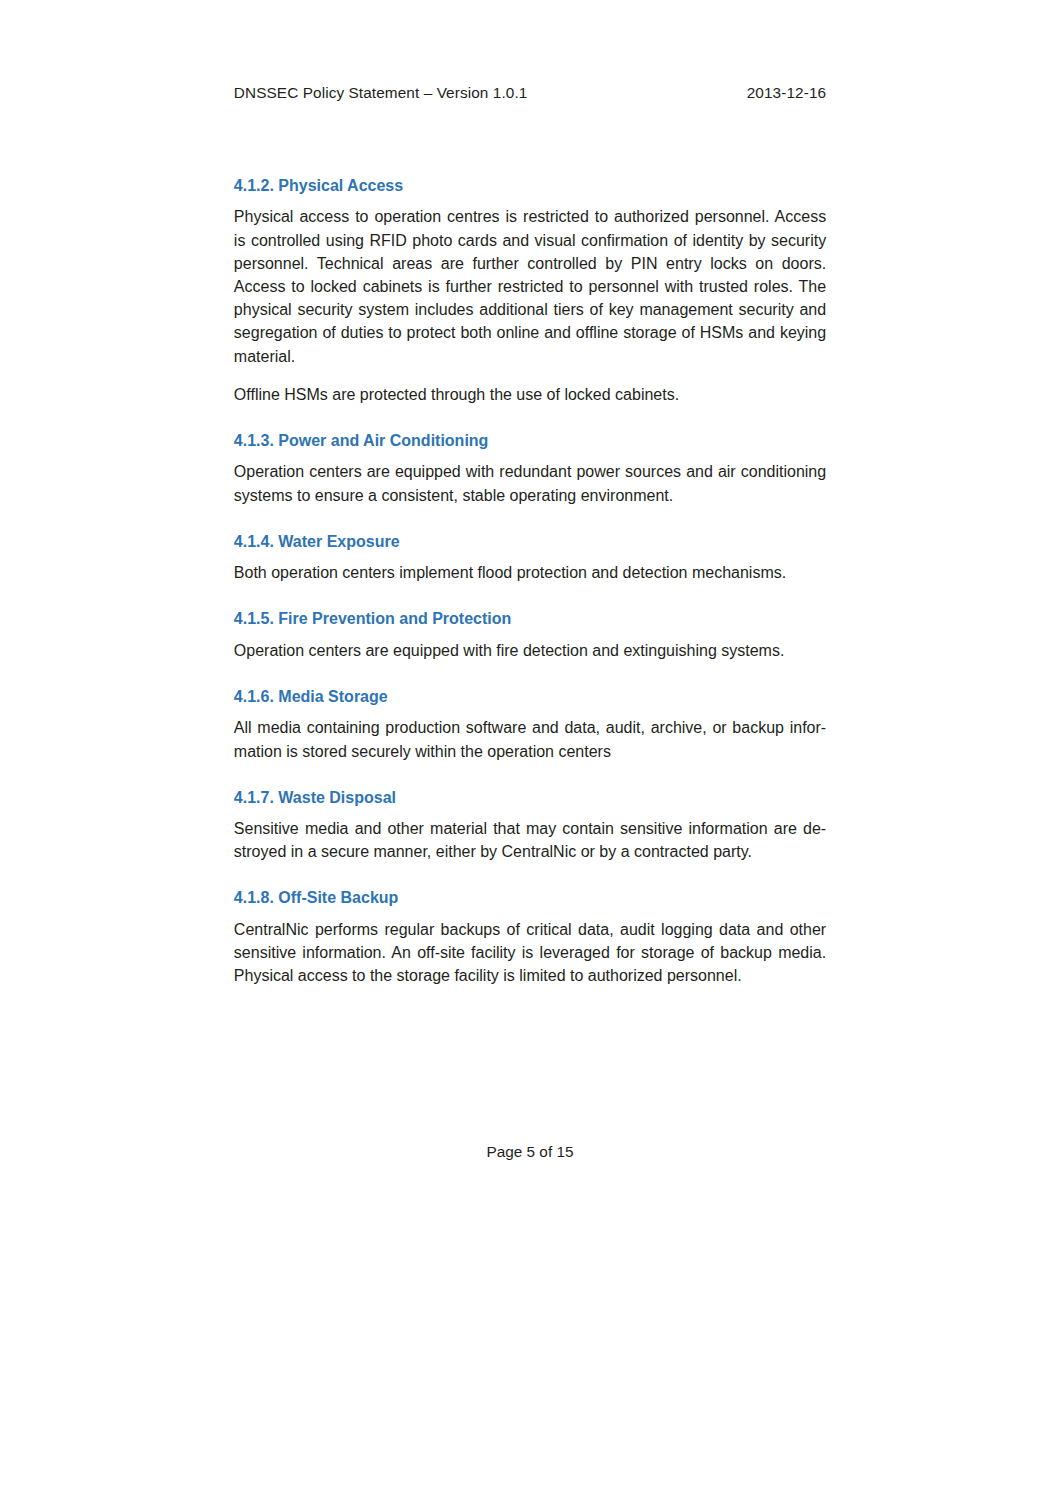DNSSEC Policy Statement – Version 1.0.1 2013-12-16
4.1.2. Physical Access
Physical access to operation centres is restricted to authorized personnel. Access is controlled using RFID photo cards and visual confirmation of identity by security personnel. Technical areas are further controlled by PIN entry locks on doors. Access to locked cabinets is further restricted to personnel with trusted roles. The physical security system includes additional tiers of key management security and segregation of duties to protect both online and offline storage of HSMs and keying material.
Offline HSMs are protected through the use of locked cabinets.
4.1.3. Power and Air Conditioning
Operation centers are equipped with redundant power sources and air conditioning systems to ensure a consistent, stable operating environment.
4.1.4. Water Exposure
Both operation centers implement flood protection and detection mechanisms.
4.1.5. Fire Prevention and Protection
Operation centers are equipped with fire detection and extinguishing systems.
4.1.6. Media Storage
All media containing production software and data, audit, archive, or backup information is stored securely within the operation centers
4.1.7. Waste Disposal
Sensitive media and other material that may contain sensitive information are destroyed in a secure manner, either by CentralNic or by a contracted party.
4.1.8. Off-Site Backup
CentralNic performs regular backups of critical data, audit logging data and other sensitive information. An off-site facility is leveraged for storage of backup media. Physical access to the storage facility is limited to authorized personnel.
Page 5 of 15